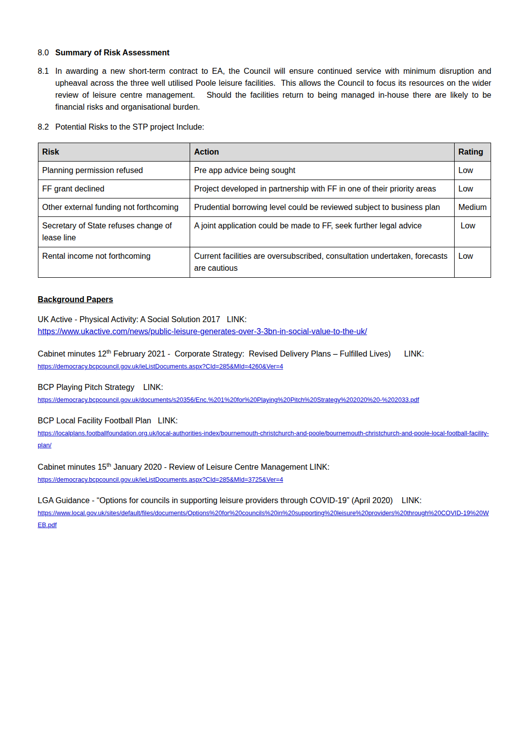8.0 Summary of Risk Assessment
8.1 In awarding a new short-term contract to EA, the Council will ensure continued service with minimum disruption and upheaval across the three well utilised Poole leisure facilities. This allows the Council to focus its resources on the wider review of leisure centre management. Should the facilities return to being managed in-house there are likely to be financial risks and organisational burden.
8.2 Potential Risks to the STP project Include:
| Risk | Action | Rating |
| --- | --- | --- |
| Planning permission refused | Pre app advice being sought | Low |
| FF grant declined | Project developed in partnership with FF in one of their priority areas | Low |
| Other external funding not forthcoming | Prudential borrowing level could be reviewed subject to business plan | Medium |
| Secretary of State refuses change of lease line | A joint application could be made to FF, seek further legal advice | Low |
| Rental income not forthcoming | Current facilities are oversubscribed, consultation undertaken, forecasts are cautious | Low |
Background Papers
UK Active - Physical Activity: A Social Solution 2017 LINK:
https://www.ukactive.com/news/public-leisure-generates-over-3-3bn-in-social-value-to-the-uk/
Cabinet minutes 12th February 2021 - Corporate Strategy: Revised Delivery Plans – Fulfilled Lives) LINK:
https://democracy.bcpcouncil.gov.uk/ieListDocuments.aspx?CId=285&MId=4260&Ver=4
BCP Playing Pitch Strategy LINK:
https://democracy.bcpcouncil.gov.uk/documents/s20356/Enc.%201%20for%20Playing%20Pitch%20Strategy%202020%20-%202033.pdf
BCP Local Facility Football Plan LINK:
https://localplans.footballfoundation.org.uk/local-authorities-index/bournemouth-christchurch-and-poole/bournemouth-christchurch-and-poole-local-football-facility-plan/
Cabinet minutes 15th January 2020 - Review of Leisure Centre Management LINK:
https://democracy.bcpcouncil.gov.uk/ieListDocuments.aspx?CId=285&MId=3725&Ver=4
LGA Guidance - “Options for councils in supporting leisure providers through COVID-19” (April 2020) LINK:
https://www.local.gov.uk/sites/default/files/documents/Options%20for%20councils%20in%20supporting%20leisure%20providers%20through%20COVID-19%20WEB.pdf